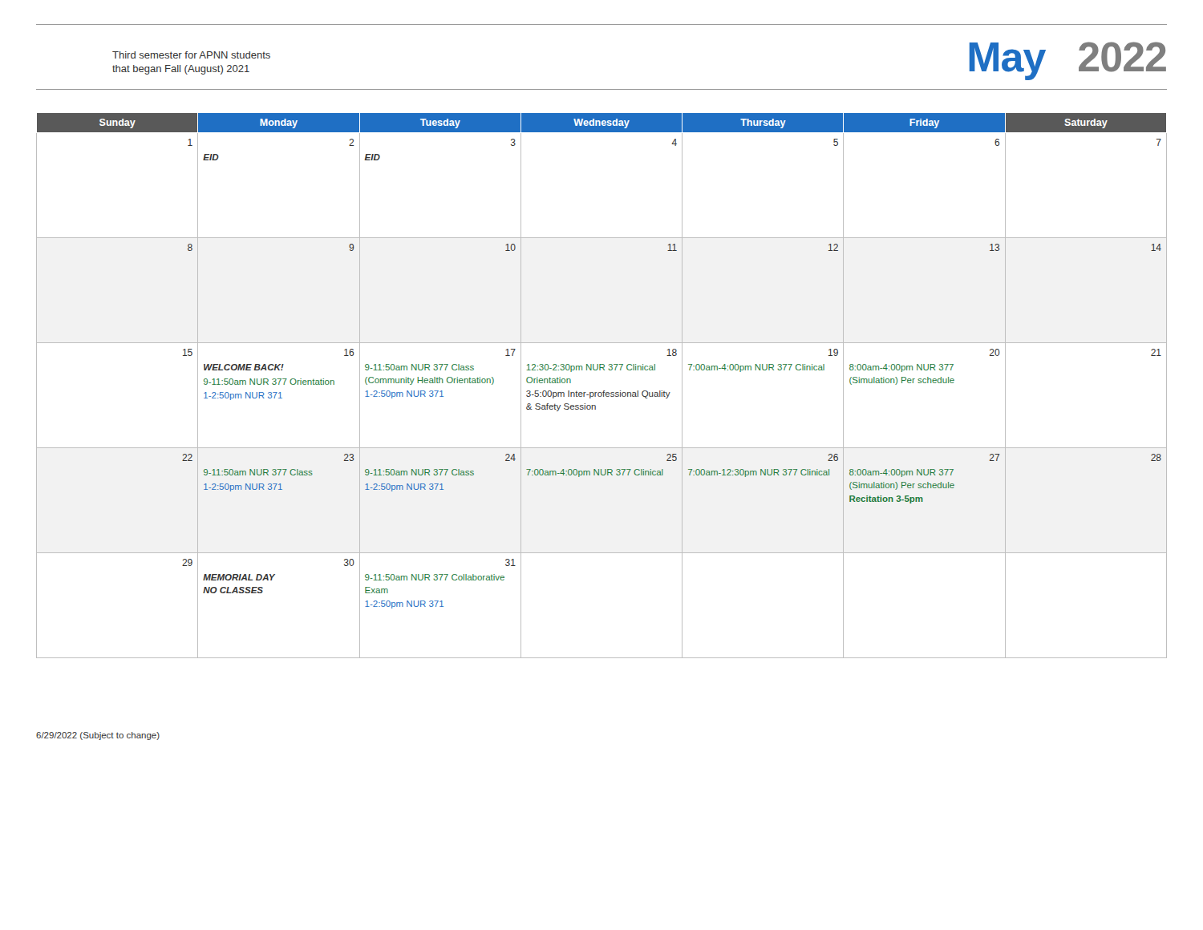Third semester for APNN students
that began Fall (August) 2021
May 2022
| Sunday | Monday | Tuesday | Wednesday | Thursday | Friday | Saturday |
| --- | --- | --- | --- | --- | --- | --- |
| 1 | 2 EID | 3 EID | 4 | 5 | 6 | 7 |
| 8 | 9 | 10 | 11 | 12 | 13 | 14 |
| 15 | 16 WELCOME BACK! 9-11:50am NUR 377 Orientation 1-2:50pm NUR 371 | 17 9-11:50am NUR 377 Class (Community Health Orientation) 1-2:50pm NUR 371 | 18 12:30-2:30pm NUR 377 Clinical Orientation 3-5:00pm Inter-professional Quality & Safety Session | 19 7:00am-4:00pm NUR 377 Clinical | 20 8:00am-4:00pm NUR 377 (Simulation) Per schedule | 21 |
| 22 | 23 9-11:50am NUR 377 Class 1-2:50pm NUR 371 | 24 9-11:50am NUR 377 Class 1-2:50pm NUR 371 | 25 7:00am-4:00pm NUR 377 Clinical | 26 7:00am-12:30pm NUR 377 Clinical | 27 8:00am-4:00pm NUR 377 (Simulation) Per schedule Recitation 3-5pm | 28 |
| 29 | 30 MEMORIAL DAY NO CLASSES | 31 9-11:50am NUR 377 Collaborative Exam 1-2:50pm NUR 371 | | | | |
6/29/2022 (Subject to change)